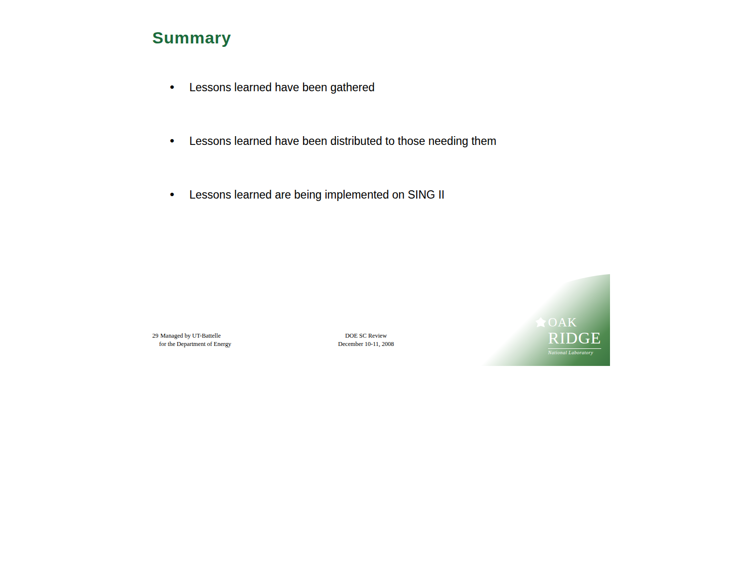Summary
Lessons learned have been gathered
Lessons learned have been distributed to those needing them
Lessons learned are being implemented on SING II
29 Managed by UT-Battelle
for the Department of Energy
DOE SC Review
December 10-11, 2008
OAK
RIDGE
National Laboratory